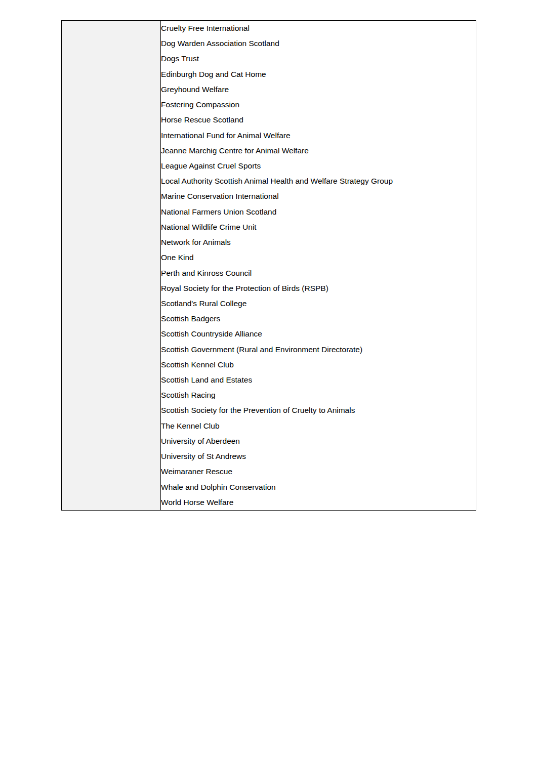| | Cruelty Free International Dog Warden Association Scotland Dogs Trust Edinburgh Dog and Cat Home Greyhound Welfare Fostering Compassion Horse Rescue Scotland International Fund for Animal Welfare Jeanne Marchig Centre for Animal Welfare League Against Cruel Sports Local Authority Scottish Animal Health and Welfare Strategy Group Marine Conservation International National Farmers Union Scotland National Wildlife Crime Unit Network for Animals One Kind Perth and Kinross Council Royal Society for the Protection of Birds (RSPB) Scotland's Rural College Scottish Badgers Scottish Countryside Alliance Scottish Government (Rural and Environment Directorate) Scottish Kennel Club Scottish Land and Estates Scottish Racing Scottish Society for the Prevention of Cruelty to Animals The Kennel Club University of Aberdeen University of St Andrews Weimaraner Rescue Whale and Dolphin Conservation World Horse Welfare |